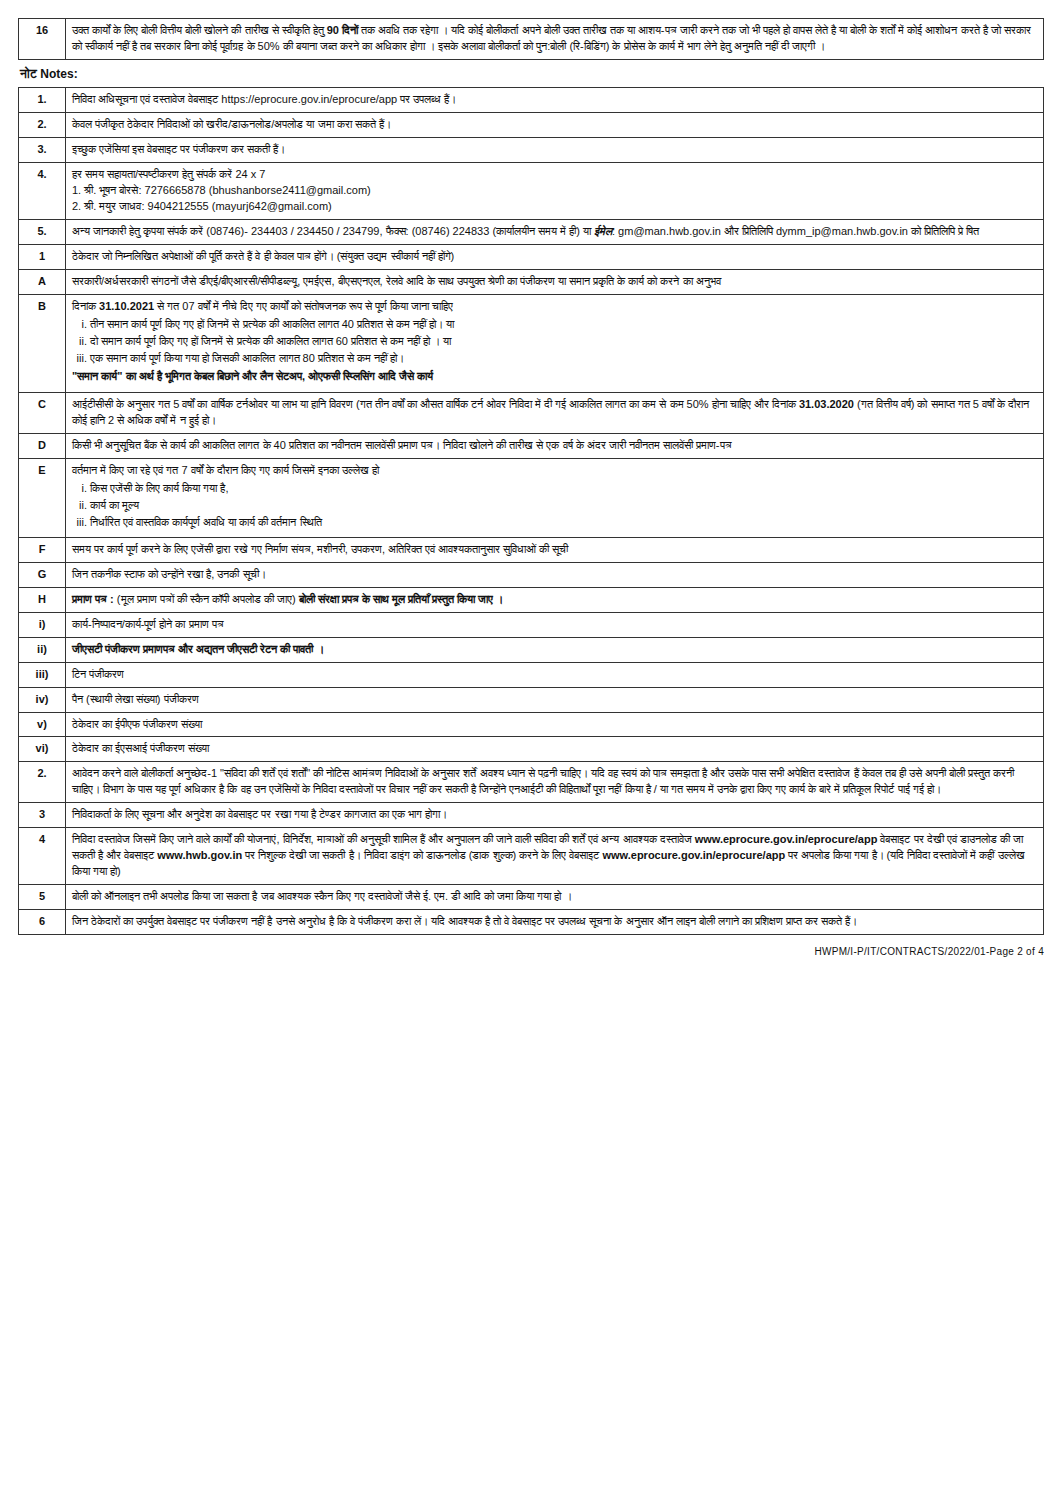| 16 | उक्त कार्यों के लिए बोली वित्तीय बोली खोलने की तारीख से स्वीकृति हेतु 90 दिनों तक अवधि तक रहेगा । यदि कोई बोलीकर्ता अपने बोली उक्त तारीख तक या आशय-पत्र जारी करने तक जो भी पहले हो वापस लेते है या बोली के शर्तों में कोई आशोधन करते है जो सरकार को स्वीकार्य नहीं है तब सरकार बिना कोई पूर्वाग्रह के 50% की बयाना जब्त करने का अधिकार होगा । इसके अलावा बोलीकर्ता को पुन:बोली (रि-बिडिंग) के प्रोसेस के कार्य में भाग लेने हेतु अनुमति नहीं दी जाएगी । |
नोट Notes:
| 1. | निविदा अधिसूचना एवं दस्तावेज वेबसाइट https://eprocure.gov.in/eprocure/app पर उपलब्ध हैं। |
| 2. | केवल पंजीकृत ठेकेदार निविदाओं को खरीद/डाऊनलोड/अपलोड या जमा करा सकते हैं। |
| 3. | इच्छुक एजेंसियां इस वेबसाइट पर पंजीकरण कर सकती हैं। |
| 4. | हर समय सहायता/स्पष्टीकरण हेतु संपर्क करें 24 x 7 1. श्री. भूषन बोरसे: 7276665878 (bhushanborse2411@gmail.com) 2. श्री. मयुर जाधव: 9404212555 (mayurj642@gmail.com) |
| 5. | अन्य जानकारी हेतु कृपया संपर्क करें (08746)- 234403 / 234450 / 234799, फैक्स: (08746) 224833 (कार्यालयीन समय में ही) या ईमेल : gm@man.hwb.gov.in और प्रितिलिपि dymm_ip@man.hwb.gov.in को प्रितिलिपि प्रे षित |
| 1 | ठेकेदार जो निम्नलिखित अपेक्षाओं की पूर्ति करते हैं वे ही केवल पात्र होंगे। (संयुक्त उद्यम स्वीकार्य नहीं होंगे) |
| A | सरकारी/अर्धसरकारी संगठनों जैसे डीएई/बीएआरसी/सीपीडब्ल्यू, एमईएस, बीएसएनएल, रेलवे आदि के साथ उपयुक्त श्रेणी का पंजीकरण या समान प्रकृति के कार्य को करने का अनुभव |
| B | दिनांक 31.10.2021 से गत 07 वर्षों में नीचे दिए गए कार्यों को संतोषजनक रूप से पूर्ण किया जाना चाहिए तीन समान कार्य पूर्ण किए गए हों जिनमें से प्रत्येक की आकलित लागत 40 प्रतिशत से कम नहीं हो। या दो समान कार्य पूर्ण किए गए हों जिनमें से प्रत्येक की आकलित लागत 60 प्रतिशत से कम नहीं हो । या एक समान कार्य पूर्ण किया गया हो जिसकी आकलित लागत 80 प्रतिशत से कम नहीं हो। "समान कार्य" का अर्थ है भूमिगत केबल बिछाने और लैन सेटअप, ओएफसी स्प्लिसिंग आदि जैसे कार्य |
| C | आईटीसीसी के अनुसार गत 5 वर्षों का वार्षिक टर्नओवर या लाभ या हानि विवरण (गत तीन वर्षों का औसत वार्षिक टर्न ओवर निविदा में दी गई आकलित लागत का कम से कम 50% होना चाहिए और दिनांक 31.03.2020 (गत वित्तीय वर्ष) को समाप्त गत 5 वर्षों के दौरान कोई हानि 2 से अधिक वर्षों में न हुई हो। |
| D | किसी भी अनुसूचित बैंक से कार्य की आकलित लागत के 40 प्रतिशत का नवीनतम सालवेंसी प्रमाण पत्र। निविदा खोलने की तारीख से एक वर्ष के अंदर जारी नवीनतम सालवेंसी प्रमाण-पत्र |
| E | वर्तमान में किए जा रहे एवं गत 7 वर्षों के दौरान किए गए कार्य जिसमें इनका उल्लेख हो किस एजेंसी के लिए कार्य किया गया है, कार्य का मूल्य निर्धारित एवं वास्तविक कार्यपूर्ण अवधि या कार्य की वर्तमान स्थिति |
| F | समय पर कार्य पूर्ण करने के लिए एजेंसी द्वारा रखे गए निर्माण संयत्र, मशीनरी, उपकरण, अतिरिक्त एवं आवश्यकतानुसार सुविधाओं की सूची |
| G | जिन तकनीक स्टाफ को उन्होंने रखा है, उनकी सूची। |
| H | प्रमाण पत्र : (मूल प्रमाण पत्रों की स्कैन कॉपी अपलोड की जाए) बोली संरक्षा प्रपत्र के साथ मूल प्रतियाँ प्रस्तुत किया जाए । |
| i) | कार्य-निष्पादन/कार्य-पूर्ण होने का प्रमाण पत्र |
| ii) | जीएसटी पंजीकरण प्रमाणपत्र और अद्यतन जीएसटी रेटन की पावती । |
| iii) | टिन पंजीकरण |
| iv) | पैन (स्थायी लेखा संख्या) पंजीकरण |
| v) | ठेकेदार का ईपीएफ पंजीकरण संख्या |
| vi) | ठेकेदार का ईएसआई पंजीकरण संख्या |
| 2. | आवेदन करने वाले बोलीकर्ता अनुच्छेद-1 "संविदा की शर्तें एवं शर्तों" की नोटिस आमंत्रण निविदाओं के अनुसार शर्तें अवश्य ध्यान से पढ़नी चाहिए। यदि वह स्वयं को पात्र समझता है और उसके पास सभी अपेक्षित दस्तावेज हैं केवल तब ही उसे अपनी बोली प्रस्तुत करनी चाहिए। विभाग के पास यह पूर्ण अधिकार है कि वह उन एजेंसियों के निविदा दस्तावेजों पर विचार नहीं कर सकती है जिन्होंने एनआईटी की विहितार्थों पूरा नहीं किया है / या गत समय में उनके द्वारा किए गए कार्य के बारे में प्रतिकूल रिपोर्ट पाई गई हो। |
| 3 | निविदाकर्ता के लिए सूचना और अनुदेश का वेबसाइट पर रखा गया है टेण्डर कागजात का एक भाग होगा। |
| 4 | निविदा दस्तावेज जिसमें किए जाने वाले कार्यों की योजनाएं, विनिर्देश, मात्राओं की अनुसूची शामिल हैं और अनुपालन की जाने वाली संविदा की शर्तें एवं अन्य आवश्यक दस्तावेज www.eprocure.gov.in/eprocure/app वेबसाइट पर देखी एवं डाउनलोड की जा सकती है और वेबसाइट www.hwb.gov.in पर निशुल्क देखी जा सकती है। निविदा डाइंग को डाऊनलोड (डाक शुल्क) करने के लिए वेबसाइट www.eprocure.gov.in/eprocure/app पर अपलोड किया गया है। (यदि निविदा दस्तावेजों में कहीं उल्लेख किया गया हो) |
| 5 | बोली को ऑनलाइन तभी अपलोड किया जा सकता है जब आवश्यक स्कैन किए गए दस्तावेजों जैसे ई. एम. डी आदि को जमा किया गया हो । |
| 6 | जिन ठेकेदारों का उपर्युक्त वेबसाइट पर पंजीकरण नहीं है उनसे अनुरोध है कि वे पंजीकरण करा लें। यदि आवश्यक है तो वे वेबसाइट पर उपलब्ध सूचना के अनुसार ऑन लाइन बोली लगाने का प्रशिक्षण प्राप्त कर सकते हैं। |
HWPM/I-P/IT/CONTRACTS/2022/01-Page 2 of 4